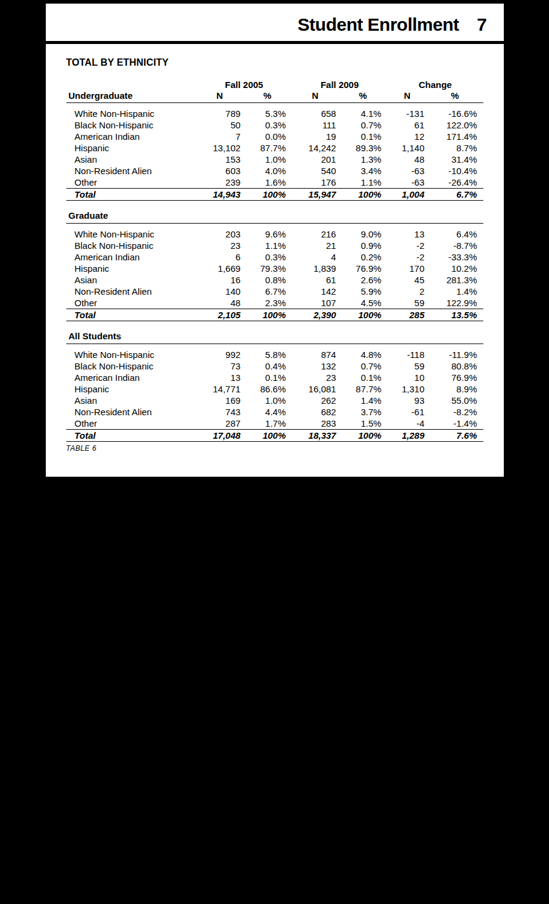Student Enrollment 7
TOTAL BY ETHNICITY
| | Fall 2005 | Fall 2009 | Change |
| --- | --- | --- | --- |
| Undergraduate | N | % | N | % | N | % |
| White Non-Hispanic | 789 | 5.3% | 658 | 4.1% | -131 | -16.6% |
| Black Non-Hispanic | 50 | 0.3% | 111 | 0.7% | 61 | 122.0% |
| American Indian | 7 | 0.0% | 19 | 0.1% | 12 | 171.4% |
| Hispanic | 13,102 | 87.7% | 14,242 | 89.3% | 1,140 | 8.7% |
| Asian | 153 | 1.0% | 201 | 1.3% | 48 | 31.4% |
| Non-Resident Alien | 603 | 4.0% | 540 | 3.4% | -63 | -10.4% |
| Other | 239 | 1.6% | 176 | 1.1% | -63 | -26.4% |
| Total | 14,943 | 100% | 15,947 | 100% | 1,004 | 6.7% |
| Graduate |
| White Non-Hispanic | 203 | 9.6% | 216 | 9.0% | 13 | 6.4% |
| Black Non-Hispanic | 23 | 1.1% | 21 | 0.9% | -2 | -8.7% |
| American Indian | 6 | 0.3% | 4 | 0.2% | -2 | -33.3% |
| Hispanic | 1,669 | 79.3% | 1,839 | 76.9% | 170 | 10.2% |
| Asian | 16 | 0.8% | 61 | 2.6% | 45 | 281.3% |
| Non-Resident Alien | 140 | 6.7% | 142 | 5.9% | 2 | 1.4% |
| Other | 48 | 2.3% | 107 | 4.5% | 59 | 122.9% |
| Total | 2,105 | 100% | 2,390 | 100% | 285 | 13.5% |
| All Students |
| White Non-Hispanic | 992 | 5.8% | 874 | 4.8% | -118 | -11.9% |
| Black Non-Hispanic | 73 | 0.4% | 132 | 0.7% | 59 | 80.8% |
| American Indian | 13 | 0.1% | 23 | 0.1% | 10 | 76.9% |
| Hispanic | 14,771 | 86.6% | 16,081 | 87.7% | 1,310 | 8.9% |
| Asian | 169 | 1.0% | 262 | 1.4% | 93 | 55.0% |
| Non-Resident Alien | 743 | 4.4% | 682 | 3.7% | -61 | -8.2% |
| Other | 287 | 1.7% | 283 | 1.5% | -4 | -1.4% |
| Total | 17,048 | 100% | 18,337 | 100% | 1,289 | 7.6% |
TABLE 6